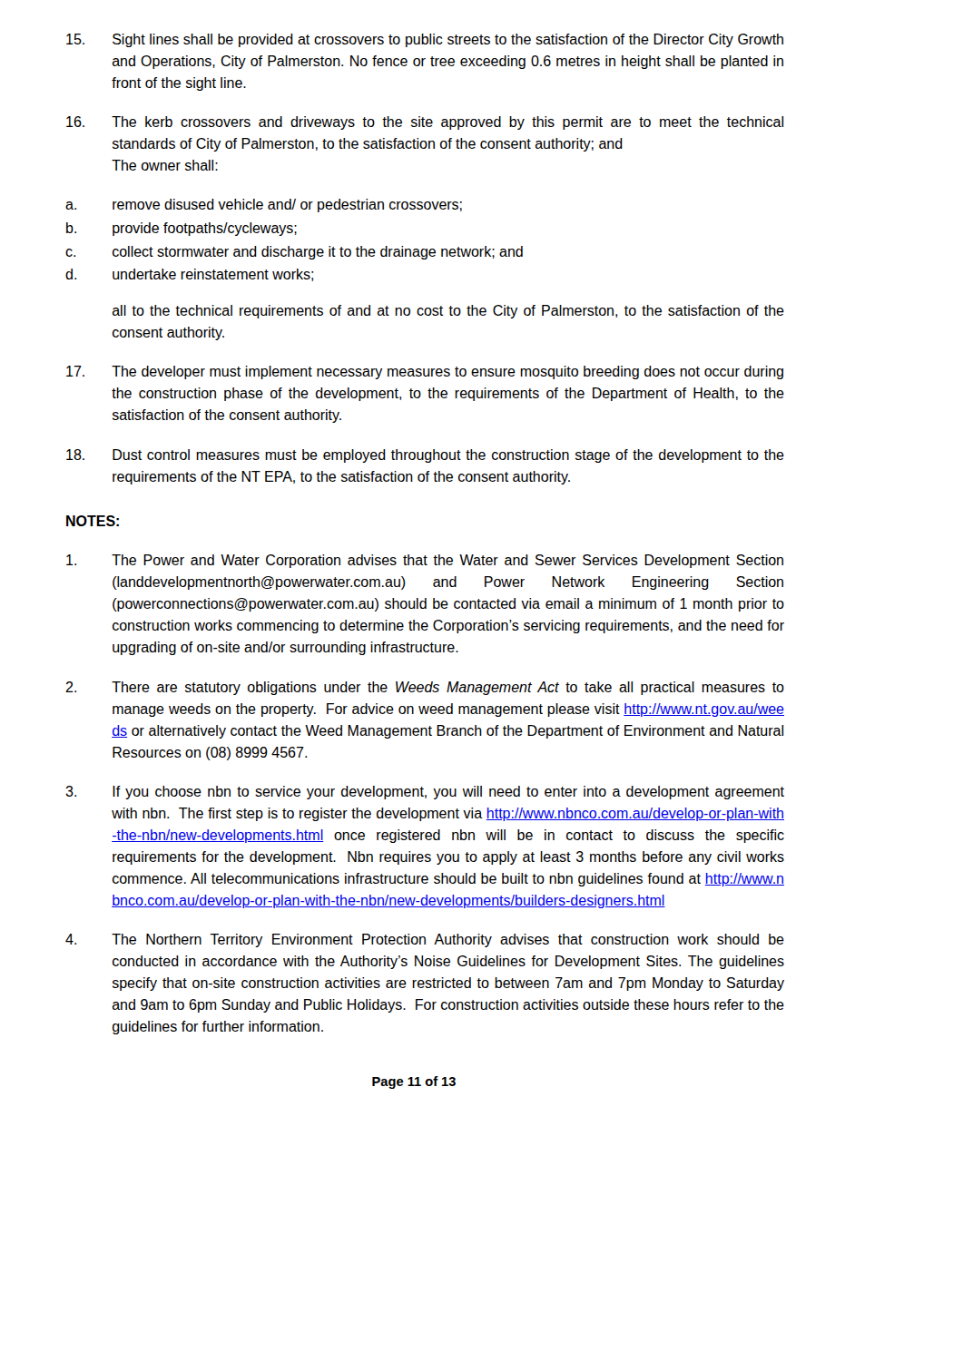15. Sight lines shall be provided at crossovers to public streets to the satisfaction of the Director City Growth and Operations, City of Palmerston. No fence or tree exceeding 0.6 metres in height shall be planted in front of the sight line.
16. The kerb crossovers and driveways to the site approved by this permit are to meet the technical standards of City of Palmerston, to the satisfaction of the consent authority; and
The owner shall:
a. remove disused vehicle and/ or pedestrian crossovers;
b. provide footpaths/cycleways;
c. collect stormwater and discharge it to the drainage network; and
d. undertake reinstatement works;
all to the technical requirements of and at no cost to the City of Palmerston, to the satisfaction of the consent authority.
17. The developer must implement necessary measures to ensure mosquito breeding does not occur during the construction phase of the development, to the requirements of the Department of Health, to the satisfaction of the consent authority.
18. Dust control measures must be employed throughout the construction stage of the development to the requirements of the NT EPA, to the satisfaction of the consent authority.
NOTES:
1. The Power and Water Corporation advises that the Water and Sewer Services Development Section (landdevelopmentnorth@powerwater.com.au) and Power Network Engineering Section (powerconnections@powerwater.com.au) should be contacted via email a minimum of 1 month prior to construction works commencing to determine the Corporation’s servicing requirements, and the need for upgrading of on-site and/or surrounding infrastructure.
2. There are statutory obligations under the Weeds Management Act to take all practical measures to manage weeds on the property. For advice on weed management please visit http://www.nt.gov.au/weeds or alternatively contact the Weed Management Branch of the Department of Environment and Natural Resources on (08) 8999 4567.
3. If you choose nbn to service your development, you will need to enter into a development agreement with nbn. The first step is to register the development via http://www.nbnco.com.au/develop-or-plan-with-the-nbn/new-developments.html once registered nbn will be in contact to discuss the specific requirements for the development. Nbn requires you to apply at least 3 months before any civil works commence. All telecommunications infrastructure should be built to nbn guidelines found at http://www.nbnco.com.au/develop-or-plan-with-the-nbn/new-developments/builders-designers.html
4. The Northern Territory Environment Protection Authority advises that construction work should be conducted in accordance with the Authority’s Noise Guidelines for Development Sites. The guidelines specify that on-site construction activities are restricted to between 7am and 7pm Monday to Saturday and 9am to 6pm Sunday and Public Holidays. For construction activities outside these hours refer to the guidelines for further information.
Page 11 of 13